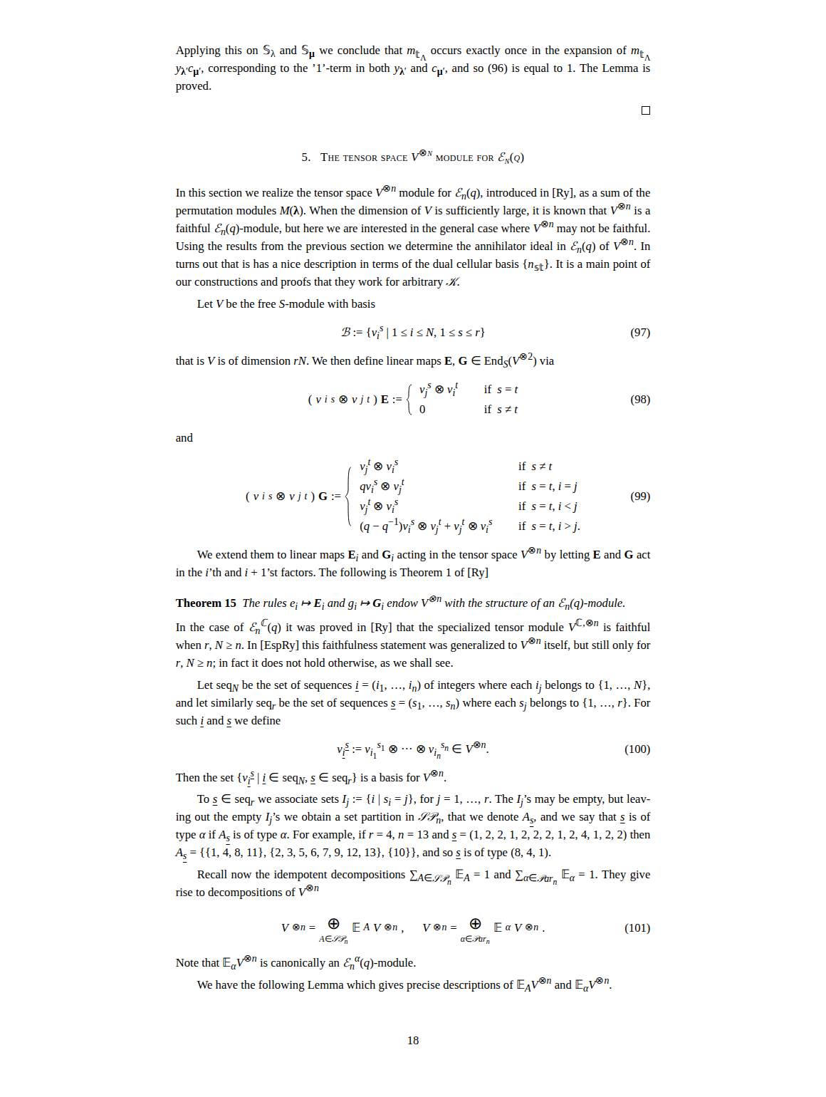Applying this on 𝕊λ and 𝕊μ we conclude that m𝕥Λ occurs exactly once in the expansion of m𝕥Λ yλ′cμ′, corresponding to the ’1’-term in both yλ′ and cμ′, and so (96) is equal to 1. The Lemma is proved.
5. The tensor space V⊗n module for ℰn(q)
In this section we realize the tensor space V⊗n module for ℰn(q), introduced in [Ry], as a sum of the permutation modules M(λ). When the dimension of V is sufficiently large, it is known that V⊗n is a faithful ℰn(q)-module, but here we are interested in the general case where V⊗n may not be faithful. Using the results from the previous section we determine the annihilator ideal in ℰn(q) of V⊗n. In turns out that is has a nice description in terms of the dual cellular basis {n𝕤𝕥}. It is a main point of our constructions and proofs that they work for arbitrary 𝒦.
Let V be the free S-module with basis
ℬ := {vis | 1 ≤ i ≤ N, 1 ≤ s ≤ r}
(97)
that is V is of dimension rN. We then define linear maps E, G ∈ EndS(V⊗2) via
(vis ⊗ vjt)E := vjs ⊗ vit if s = t 0 if s ≠ t
(98)
and
(vis ⊗ vjt)G := vjt ⊗ vis if s ≠ t qvis ⊗ vjt if s = t, i = j vjt ⊗ vis if s = t, i < j (q − q−1)vis ⊗ vjt + vjt ⊗ vis if s = t, i > j.
(99)
We extend them to linear maps Ei and Gi acting in the tensor space V⊗n by letting E and G act in the i’th and i + 1’st factors. The following is Theorem 1 of [Ry]
Theorem 15 The rules ei ↦ Ei and gi ↦ Gi endow V⊗n with the structure of an ℰn(q)-module.
In the case of ℰnℂ(q) it was proved in [Ry] that the specialized tensor module Vℂ,⊗n is faithful when r, N ≥ n. In [EspRy] this faithfulness statement was generalized to V⊗n itself, but still only for r, N ≥ n; in fact it does not hold otherwise, as we shall see.
Let seqN be the set of sequences i = (i1, …, in) of integers where each ij belongs to {1, …, N}, and let similarly seqr be the set of sequences s = (s1, …, sn) where each sj belongs to {1, …, r}. For such i and s we define
vis := vi1s1 ⊗ ··· ⊗ vinsn ∈ V⊗n.
(100)
Then the set {vis | i ∈ seqN, s ∈ seqr} is a basis for V⊗n.
To s ∈ seqr we associate sets Ij := {i | si = j}, for j = 1, …, r. The Ij’s may be empty, but leaving out the empty Ij’s we obtain a set partition in 𝒮𝒫n, that we denote As, and we say that s is of type α if As is of type α. For example, if r = 4, n = 13 and s = (1, 2, 2, 1, 2, 2, 2, 1, 2, 4, 1, 2, 2) then As = {{1, 4, 8, 11}, {2, 3, 5, 6, 7, 9, 12, 13}, {10}}, and so s is of type (8, 4, 1).
Recall now the idempotent decompositions ∑A∈𝒮𝒫n 𝔼A = 1 and ∑α∈𝒫arn 𝔼α = 1. They give rise to decompositions of V⊗n
V⊗n = ⊕A∈𝒮𝒫n 𝔼AV⊗n, V⊗n = ⊕α∈𝒫arn 𝔼αV⊗n.
(101)
Note that 𝔼αV⊗n is canonically an ℰnα(q)-module.
We have the following Lemma which gives precise descriptions of 𝔼AV⊗n and 𝔼αV⊗n.
18